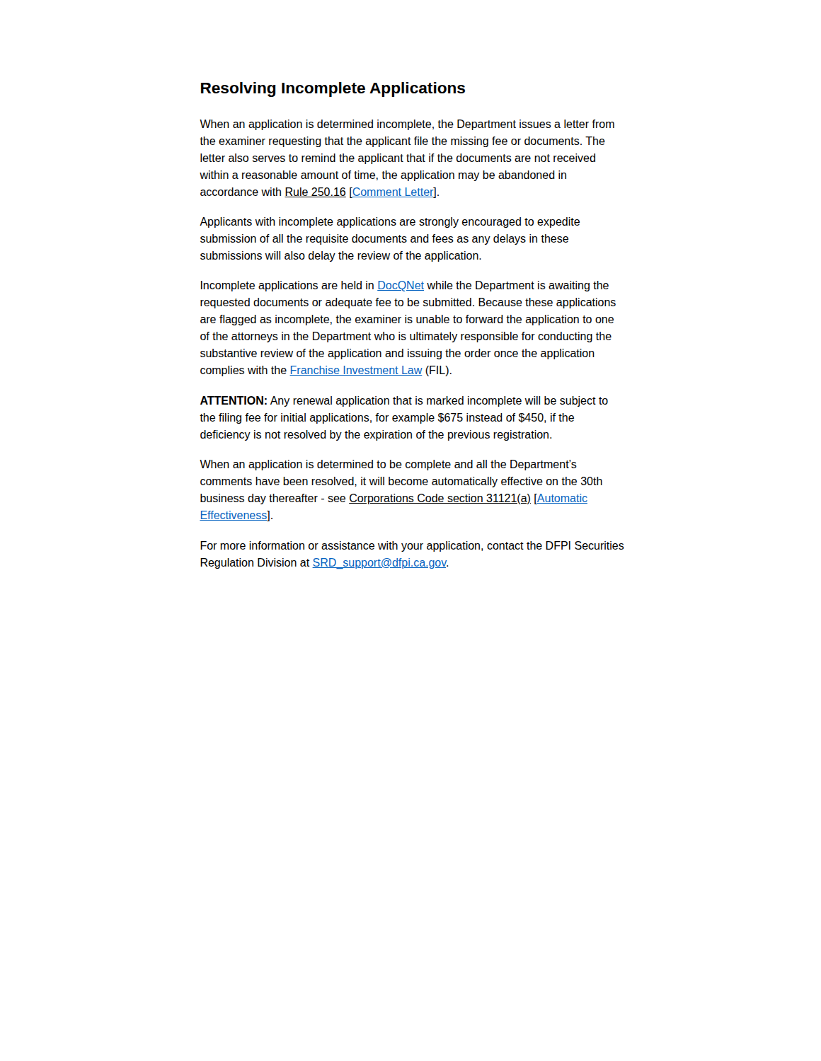Resolving Incomplete Applications
When an application is determined incomplete, the Department issues a letter from the examiner requesting that the applicant file the missing fee or documents. The letter also serves to remind the applicant that if the documents are not received within a reasonable amount of time, the application may be abandoned in accordance with Rule 250.16 [Comment Letter].
Applicants with incomplete applications are strongly encouraged to expedite submission of all the requisite documents and fees as any delays in these submissions will also delay the review of the application.
Incomplete applications are held in DocQNet while the Department is awaiting the requested documents or adequate fee to be submitted. Because these applications are flagged as incomplete, the examiner is unable to forward the application to one of the attorneys in the Department who is ultimately responsible for conducting the substantive review of the application and issuing the order once the application complies with the Franchise Investment Law (FIL).
ATTENTION: Any renewal application that is marked incomplete will be subject to the filing fee for initial applications, for example $675 instead of $450, if the deficiency is not resolved by the expiration of the previous registration.
When an application is determined to be complete and all the Department’s comments have been resolved, it will become automatically effective on the 30th business day thereafter - see Corporations Code section 31121(a) [Automatic Effectiveness].
For more information or assistance with your application, contact the DFPI Securities Regulation Division at SRD_support@dfpi.ca.gov.